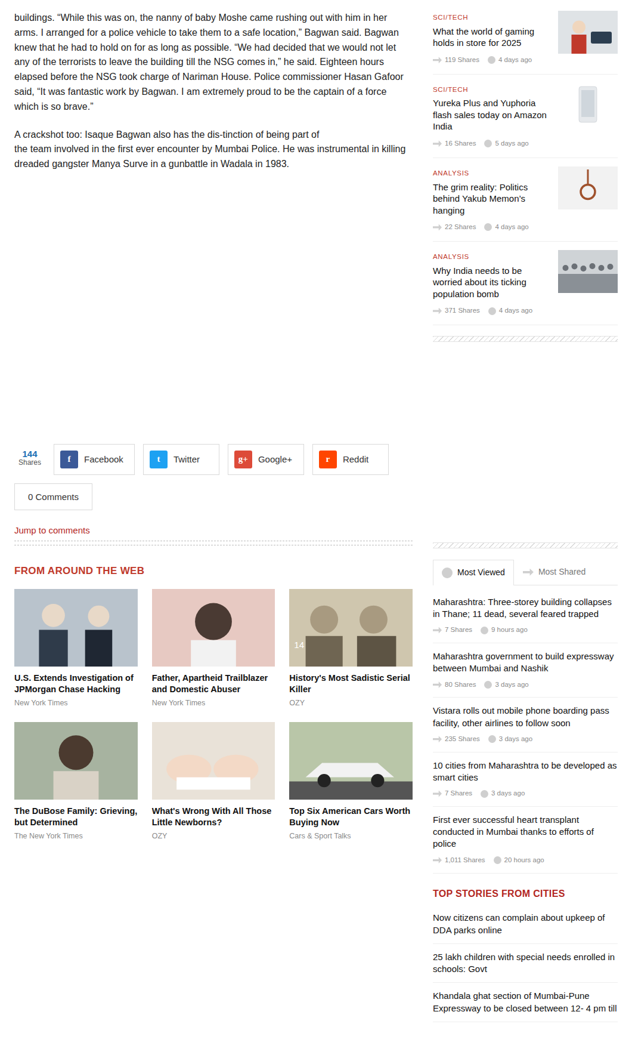buildings. “While this was on, the nanny of baby Moshe came rushing out with him in her arms. I arranged for a police vehicle to take them to a safe location,” Bagwan said. Bagwan knew that he had to hold on for as long as possible. “We had decided that we would not let any of the terrorists to leave the building till the NSG comes in,” he said. Eighteen hours elapsed before the NSG took charge of Nariman House. Police commissioner Hasan Gafoor said, “It was fantastic work by Bagwan. I am extremely proud to be the captain of a force which is so brave.”
A crackshot too: Isaque Bagwan also has the dis-tinction of being part of
the team involved in the first ever encounter by Mumbai Police. He was instrumental in killing dreaded gangster Manya Surve in a gunbattle in Wadala in 1983.
144 Shares
f Facebook t Twitter g+Google+ r Reddit
0 Comments
Jump to comments
FROM AROUND THE WEB
U.S. Extends Investigation of JPMorgan Chase Hacking
New York Times
Father, Apartheid Trailblazer and Domestic Abuser
New York Times
History's Most Sadistic Serial Killer
OZY
The DuBose Family: Grieving, but Determined
The New York Times
What's Wrong With All Those Little Newborns?
OZY
Top Six American Cars Worth Buying Now
Cars & Sport Talks
SCI/TECH
What the world of gaming holds in store for 2025
119 Shares 4 days ago
SCI/TECH
Yureka Plus and Yuphoria flash sales today on Amazon India
16 Shares 5 days ago
ANALYSIS
The grim reality: Politics behind Yakub Memon’s hanging
22 Shares 4 days ago
ANALYSIS
Why India needs to be worried about its ticking population bomb
371 Shares 4 days ago
Most Viewed
Most Shared
Maharashtra: Three-storey building collapses in Thane; 11 dead, several feared trapped
7 Shares 9 hours ago
Maharashtra government to build expressway between Mumbai and Nashik
80 Shares 3 days ago
Vistara rolls out mobile phone boarding pass facility, other airlines to follow soon
235 Shares 3 days ago
10 cities from Maharashtra to be developed as smart cities
7 Shares 3 days ago
First ever successful heart transplant conducted in Mumbai thanks to efforts of police
1,011 Shares 20 hours ago
TOP STORIES FROM CITIES
Now citizens can complain about upkeep of DDA parks online
25 lakh children with special needs enrolled in schools: Govt
Khandala ghat section of Mumbai-Pune Expressway to be closed between 12- 4 pm till